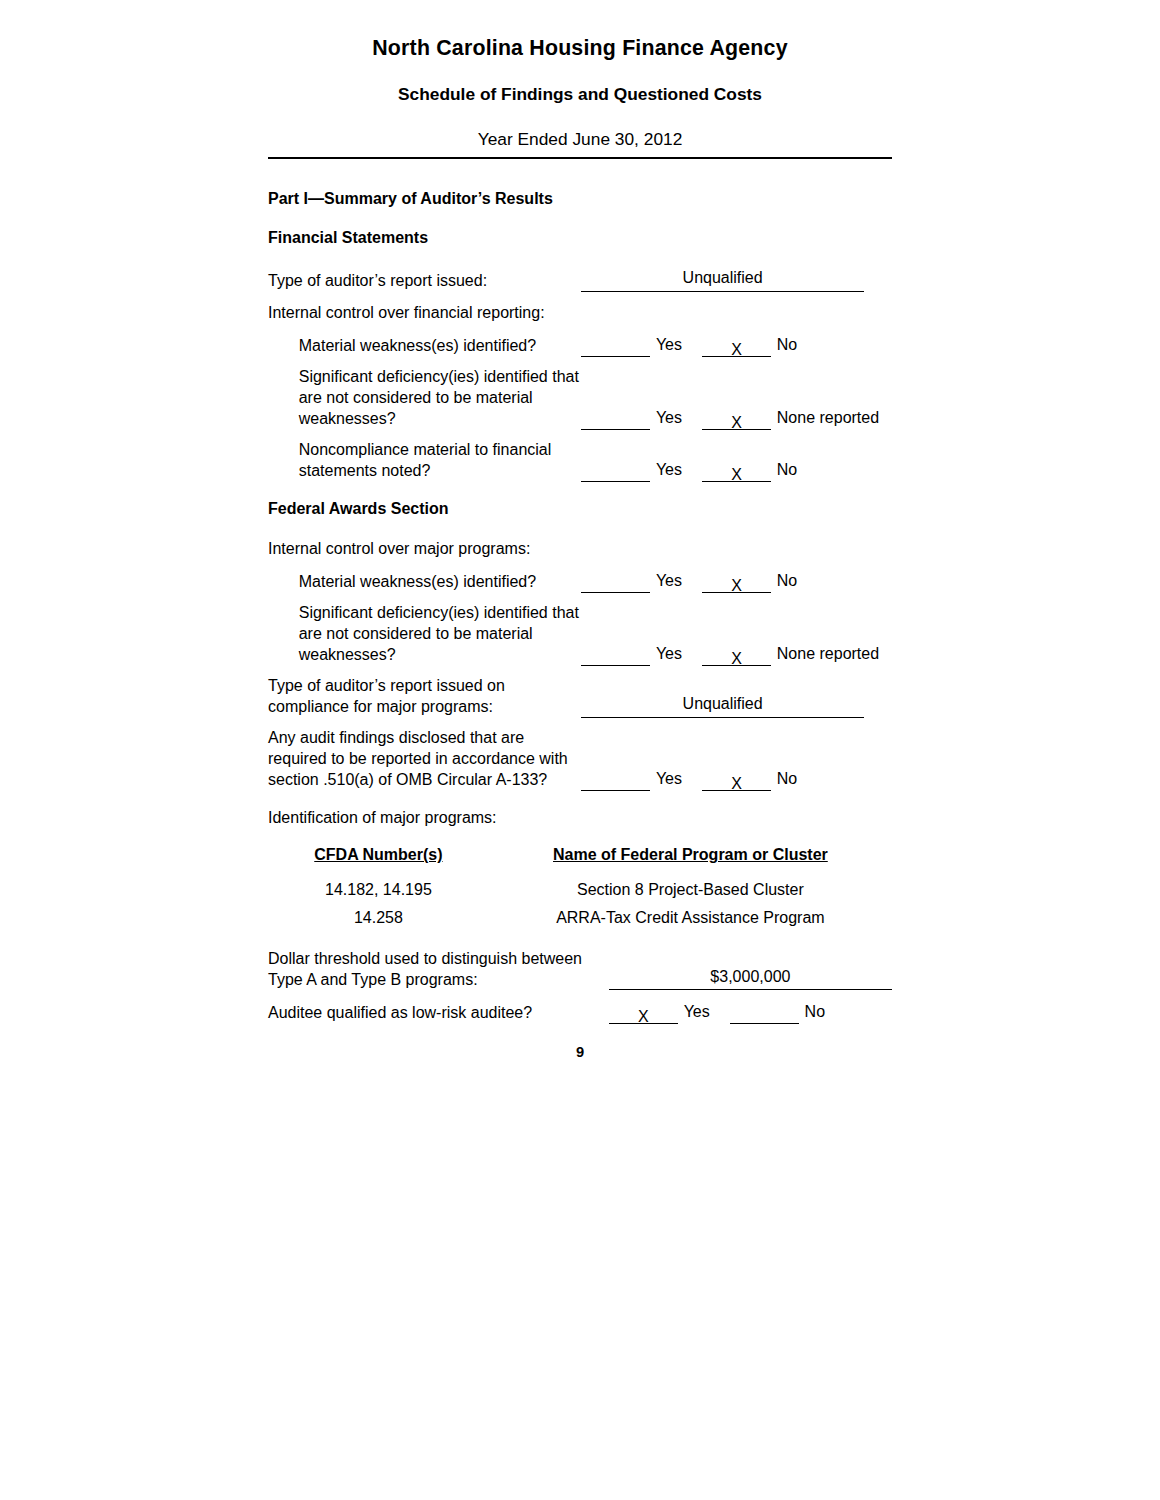North Carolina Housing Finance Agency
Schedule of Findings and Questioned Costs
Year Ended June 30, 2012
Part I—Summary of Auditor’s Results
Financial Statements
| Type of auditor’s report issued: | Unqualified |
| Internal control over financial reporting: | |
| Material weakness(es) identified? | Yes X No |
| Significant deficiency(ies) identified that are not considered to be material weaknesses? | Yes X None reported |
| Noncompliance material to financial statements noted? | Yes X No |
Federal Awards Section
| Internal control over major programs: | |
| Material weakness(es) identified? | Yes X No |
| Significant deficiency(ies) identified that are not considered to be material weaknesses? | Yes X None reported |
| Type of auditor’s report issued on compliance for major programs: | Unqualified |
| Any audit findings disclosed that are required to be reported in accordance with section .510(a) of OMB Circular A-133? | Yes X No |
Identification of major programs:
| CFDA Number(s) | Name of Federal Program or Cluster |
| --- | --- |
| 14.182, 14.195 | Section 8 Project-Based Cluster |
| 14.258 | ARRA-Tax Credit Assistance Program |
| Dollar threshold used to distinguish between Type A and Type B programs: | $3,000,000 |
| Auditee qualified as low-risk auditee? | X Yes No |
9